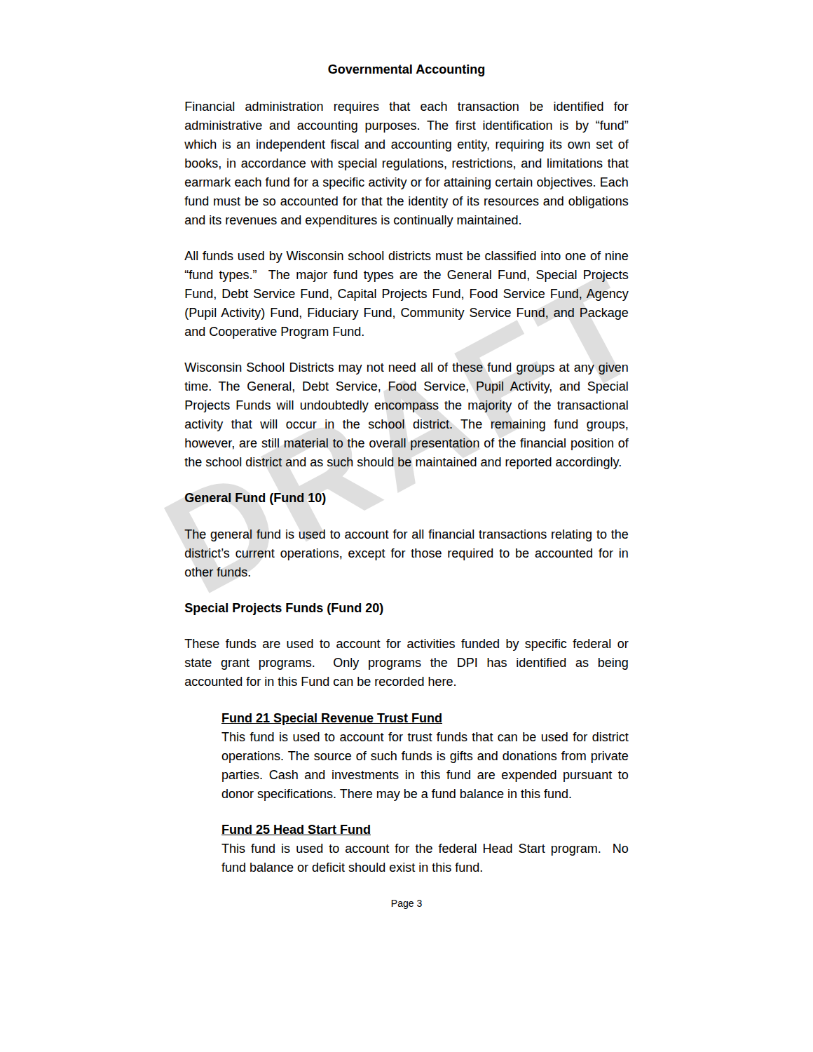DRAFT
Governmental Accounting
Financial administration requires that each transaction be identified for administrative and accounting purposes. The first identification is by “fund” which is an independent fiscal and accounting entity, requiring its own set of books, in accordance with special regulations, restrictions, and limitations that earmark each fund for a specific activity or for attaining certain objectives. Each fund must be so accounted for that the identity of its resources and obligations and its revenues and expenditures is continually maintained.
All funds used by Wisconsin school districts must be classified into one of nine “fund types.” The major fund types are the General Fund, Special Projects Fund, Debt Service Fund, Capital Projects Fund, Food Service Fund, Agency (Pupil Activity) Fund, Fiduciary Fund, Community Service Fund, and Package and Cooperative Program Fund.
Wisconsin School Districts may not need all of these fund groups at any given time. The General, Debt Service, Food Service, Pupil Activity, and Special Projects Funds will undoubtedly encompass the majority of the transactional activity that will occur in the school district. The remaining fund groups, however, are still material to the overall presentation of the financial position of the school district and as such should be maintained and reported accordingly.
General Fund (Fund 10)
The general fund is used to account for all financial transactions relating to the district’s current operations, except for those required to be accounted for in other funds.
Special Projects Funds (Fund 20)
These funds are used to account for activities funded by specific federal or state grant programs. Only programs the DPI has identified as being accounted for in this Fund can be recorded here.
Fund 21 Special Revenue Trust Fund
This fund is used to account for trust funds that can be used for district operations. The source of such funds is gifts and donations from private parties. Cash and investments in this fund are expended pursuant to donor specifications. There may be a fund balance in this fund.
Fund 25 Head Start Fund
This fund is used to account for the federal Head Start program. No fund balance or deficit should exist in this fund.
Page 3